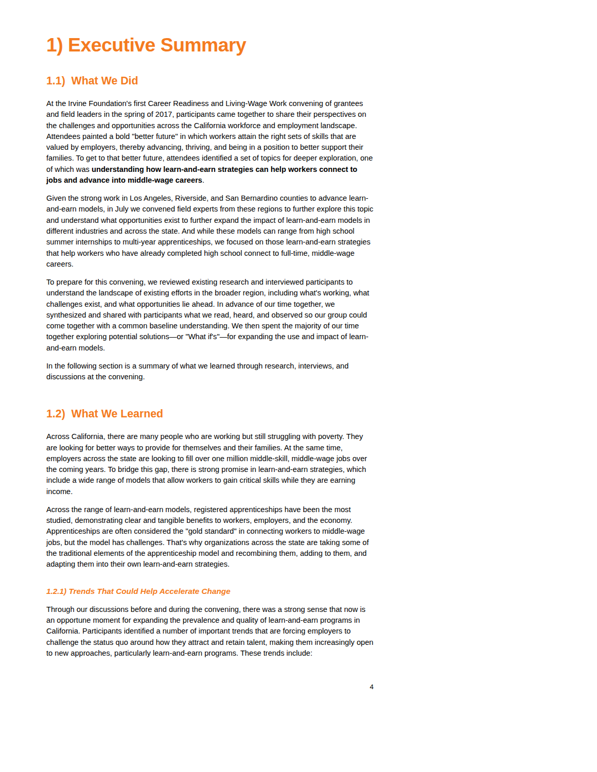1) Executive Summary
1.1) What We Did
At the Irvine Foundation's first Career Readiness and Living-Wage Work convening of grantees and field leaders in the spring of 2017, participants came together to share their perspectives on the challenges and opportunities across the California workforce and employment landscape. Attendees painted a bold "better future" in which workers attain the right sets of skills that are valued by employers, thereby advancing, thriving, and being in a position to better support their families. To get to that better future, attendees identified a set of topics for deeper exploration, one of which was understanding how learn-and-earn strategies can help workers connect to jobs and advance into middle-wage careers.
Given the strong work in Los Angeles, Riverside, and San Bernardino counties to advance learn-and-earn models, in July we convened field experts from these regions to further explore this topic and understand what opportunities exist to further expand the impact of learn-and-earn models in different industries and across the state. And while these models can range from high school summer internships to multi-year apprenticeships, we focused on those learn-and-earn strategies that help workers who have already completed high school connect to full-time, middle-wage careers.
To prepare for this convening, we reviewed existing research and interviewed participants to understand the landscape of existing efforts in the broader region, including what's working, what challenges exist, and what opportunities lie ahead. In advance of our time together, we synthesized and shared with participants what we read, heard, and observed so our group could come together with a common baseline understanding. We then spent the majority of our time together exploring potential solutions—or "What if's"—for expanding the use and impact of learn-and-earn models.
In the following section is a summary of what we learned through research, interviews, and discussions at the convening.
1.2) What We Learned
Across California, there are many people who are working but still struggling with poverty. They are looking for better ways to provide for themselves and their families. At the same time, employers across the state are looking to fill over one million middle-skill, middle-wage jobs over the coming years. To bridge this gap, there is strong promise in learn-and-earn strategies, which include a wide range of models that allow workers to gain critical skills while they are earning income.
Across the range of learn-and-earn models, registered apprenticeships have been the most studied, demonstrating clear and tangible benefits to workers, employers, and the economy. Apprenticeships are often considered the "gold standard" in connecting workers to middle-wage jobs, but the model has challenges. That's why organizations across the state are taking some of the traditional elements of the apprenticeship model and recombining them, adding to them, and adapting them into their own learn-and-earn strategies.
1.2.1) Trends That Could Help Accelerate Change
Through our discussions before and during the convening, there was a strong sense that now is an opportune moment for expanding the prevalence and quality of learn-and-earn programs in California. Participants identified a number of important trends that are forcing employers to challenge the status quo around how they attract and retain talent, making them increasingly open to new approaches, particularly learn-and-earn programs. These trends include:
4